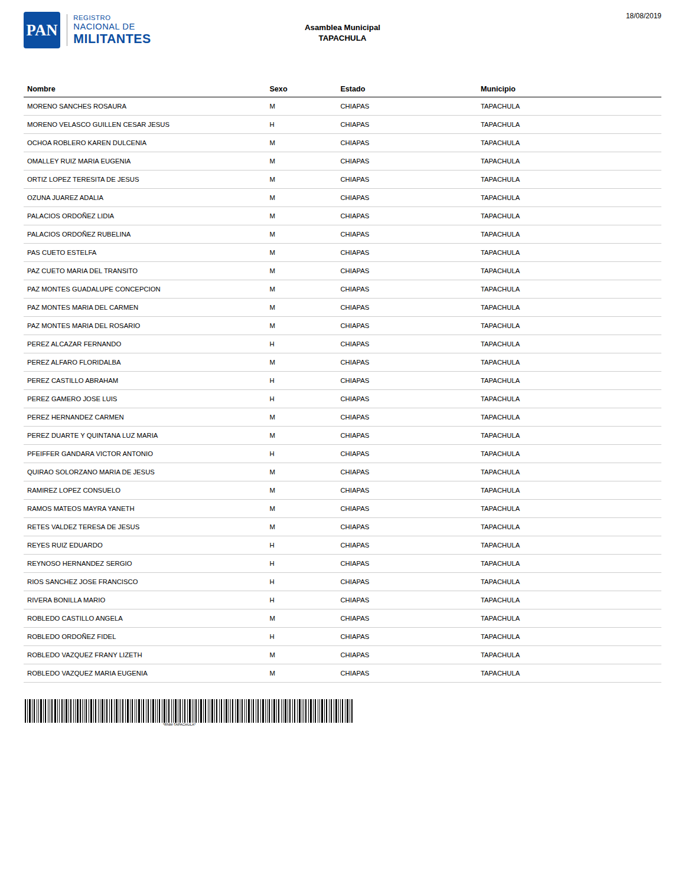REGISTRO
NACIONAL DE
MILITANTES
Asamblea Municipal
TAPACHULA
18/08/2019
| Nombre | Sexo | Estado | Municipio |
| --- | --- | --- | --- |
| MORENO SANCHES ROSAURA | M | CHIAPAS | TAPACHULA |
| MORENO VELASCO GUILLEN CESAR JESUS | H | CHIAPAS | TAPACHULA |
| OCHOA ROBLERO KAREN DULCENIA | M | CHIAPAS | TAPACHULA |
| OMALLEY RUIZ MARIA EUGENIA | M | CHIAPAS | TAPACHULA |
| ORTIZ LOPEZ TERESITA DE JESUS | M | CHIAPAS | TAPACHULA |
| OZUNA JUAREZ ADALIA | M | CHIAPAS | TAPACHULA |
| PALACIOS ORDOÑEZ LIDIA | M | CHIAPAS | TAPACHULA |
| PALACIOS ORDOÑEZ RUBELINA | M | CHIAPAS | TAPACHULA |
| PAS CUETO ESTELFA | M | CHIAPAS | TAPACHULA |
| PAZ CUETO MARIA DEL TRANSITO | M | CHIAPAS | TAPACHULA |
| PAZ MONTES GUADALUPE CONCEPCION | M | CHIAPAS | TAPACHULA |
| PAZ MONTES MARIA DEL CARMEN | M | CHIAPAS | TAPACHULA |
| PAZ MONTES MARIA DEL ROSARIO | M | CHIAPAS | TAPACHULA |
| PEREZ ALCAZAR FERNANDO | H | CHIAPAS | TAPACHULA |
| PEREZ ALFARO FLORIDALBA | M | CHIAPAS | TAPACHULA |
| PEREZ CASTILLO ABRAHAM | H | CHIAPAS | TAPACHULA |
| PEREZ GAMERO JOSE LUIS | H | CHIAPAS | TAPACHULA |
| PEREZ HERNANDEZ CARMEN | M | CHIAPAS | TAPACHULA |
| PEREZ DUARTE Y QUINTANA LUZ MARIA | M | CHIAPAS | TAPACHULA |
| PFEIFFER GANDARA VICTOR ANTONIO | H | CHIAPAS | TAPACHULA |
| QUIRAO SOLORZANO MARIA DE JESUS | M | CHIAPAS | TAPACHULA |
| RAMIREZ LOPEZ CONSUELO | M | CHIAPAS | TAPACHULA |
| RAMOS MATEOS MAYRA YANETH | M | CHIAPAS | TAPACHULA |
| RETES VALDEZ TERESA DE JESUS | M | CHIAPAS | TAPACHULA |
| REYES RUIZ EDUARDO | H | CHIAPAS | TAPACHULA |
| REYNOSO HERNANDEZ SERGIO | H | CHIAPAS | TAPACHULA |
| RIOS SANCHEZ JOSE FRANCISCO | H | CHIAPAS | TAPACHULA |
| RIVERA BONILLA MARIO | H | CHIAPAS | TAPACHULA |
| ROBLEDO CASTILLO ANGELA | M | CHIAPAS | TAPACHULA |
| ROBLEDO ORDOÑEZ FIDEL | H | CHIAPAS | TAPACHULA |
| ROBLEDO VAZQUEZ FRANY LIZETH | M | CHIAPAS | TAPACHULA |
| ROBLEDO VAZQUEZ MARIA EUGENIA | M | CHIAPAS | TAPACHULA |
*RNM-TAPACHULA*